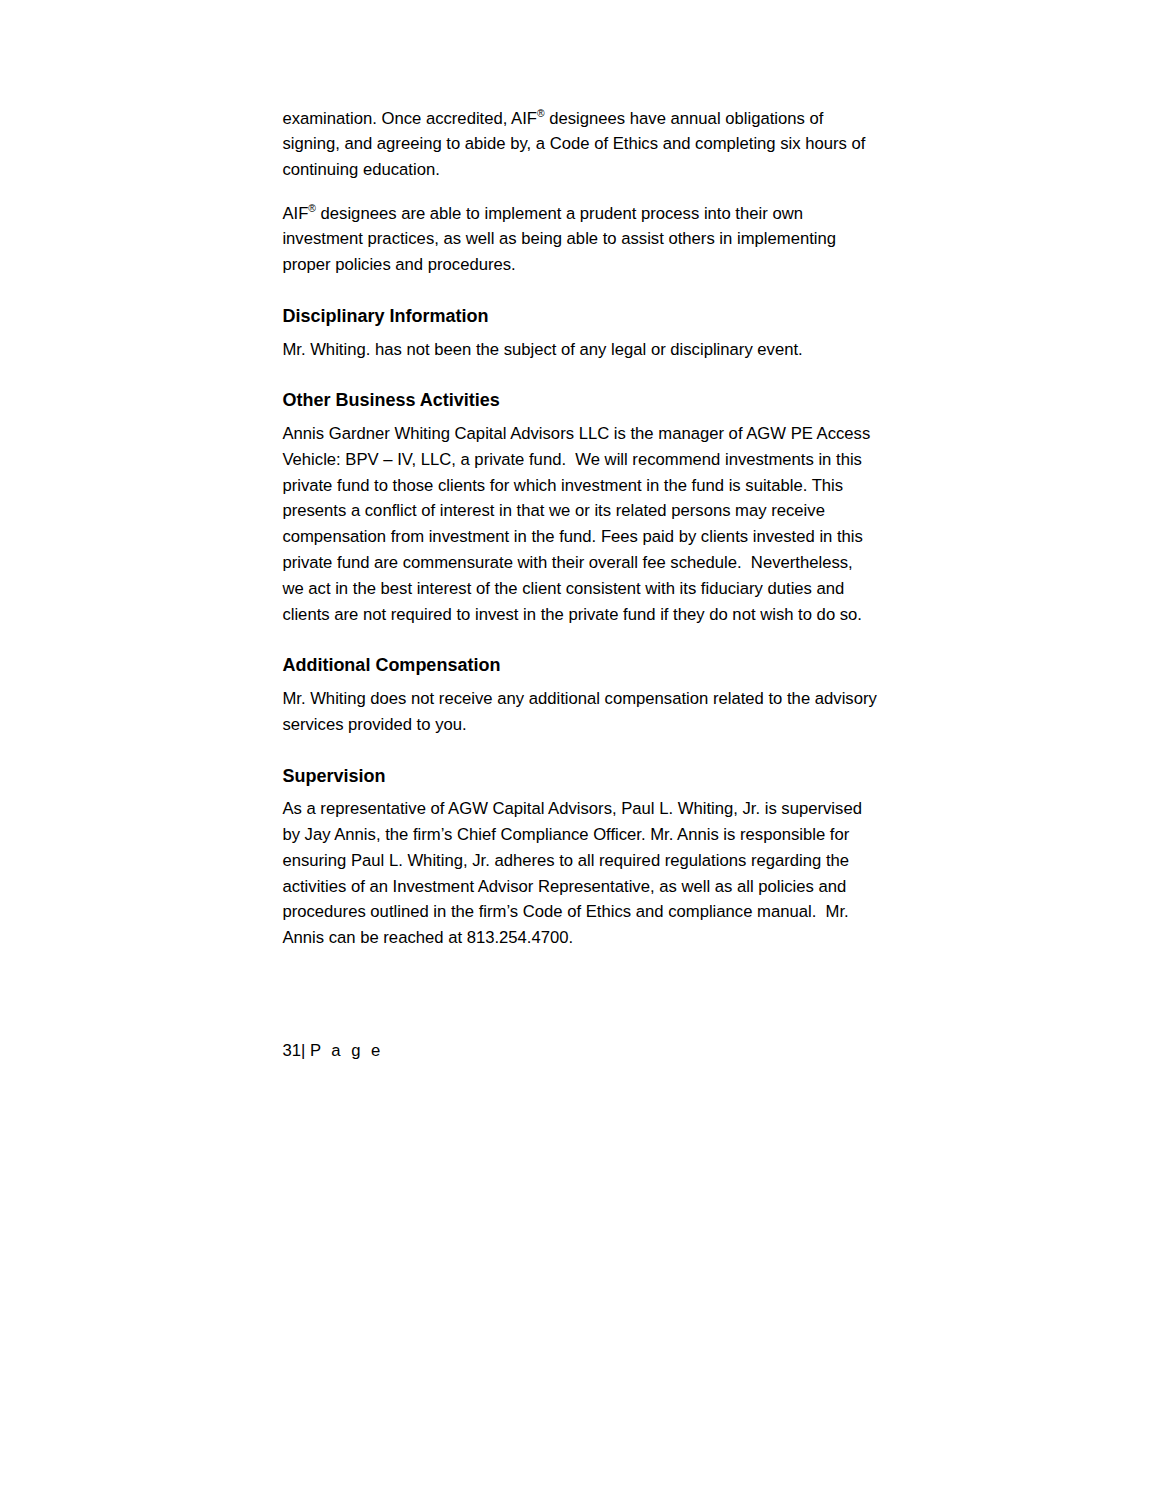examination. Once accredited, AIF® designees have annual obligations of signing, and agreeing to abide by, a Code of Ethics and completing six hours of continuing education.
AIF® designees are able to implement a prudent process into their own investment practices, as well as being able to assist others in implementing proper policies and procedures.
Disciplinary Information
Mr. Whiting. has not been the subject of any legal or disciplinary event.
Other Business Activities
Annis Gardner Whiting Capital Advisors LLC is the manager of AGW PE Access Vehicle: BPV – IV, LLC, a private fund. We will recommend investments in this private fund to those clients for which investment in the fund is suitable. This presents a conflict of interest in that we or its related persons may receive compensation from investment in the fund. Fees paid by clients invested in this private fund are commensurate with their overall fee schedule. Nevertheless, we act in the best interest of the client consistent with its fiduciary duties and clients are not required to invest in the private fund if they do not wish to do so.
Additional Compensation
Mr. Whiting does not receive any additional compensation related to the advisory services provided to you.
Supervision
As a representative of AGW Capital Advisors, Paul L. Whiting, Jr. is supervised by Jay Annis, the firm’s Chief Compliance Officer. Mr. Annis is responsible for ensuring Paul L. Whiting, Jr. adheres to all required regulations regarding the activities of an Investment Advisor Representative, as well as all policies and procedures outlined in the firm’s Code of Ethics and compliance manual. Mr. Annis can be reached at 813.254.4700.
31| P a g e